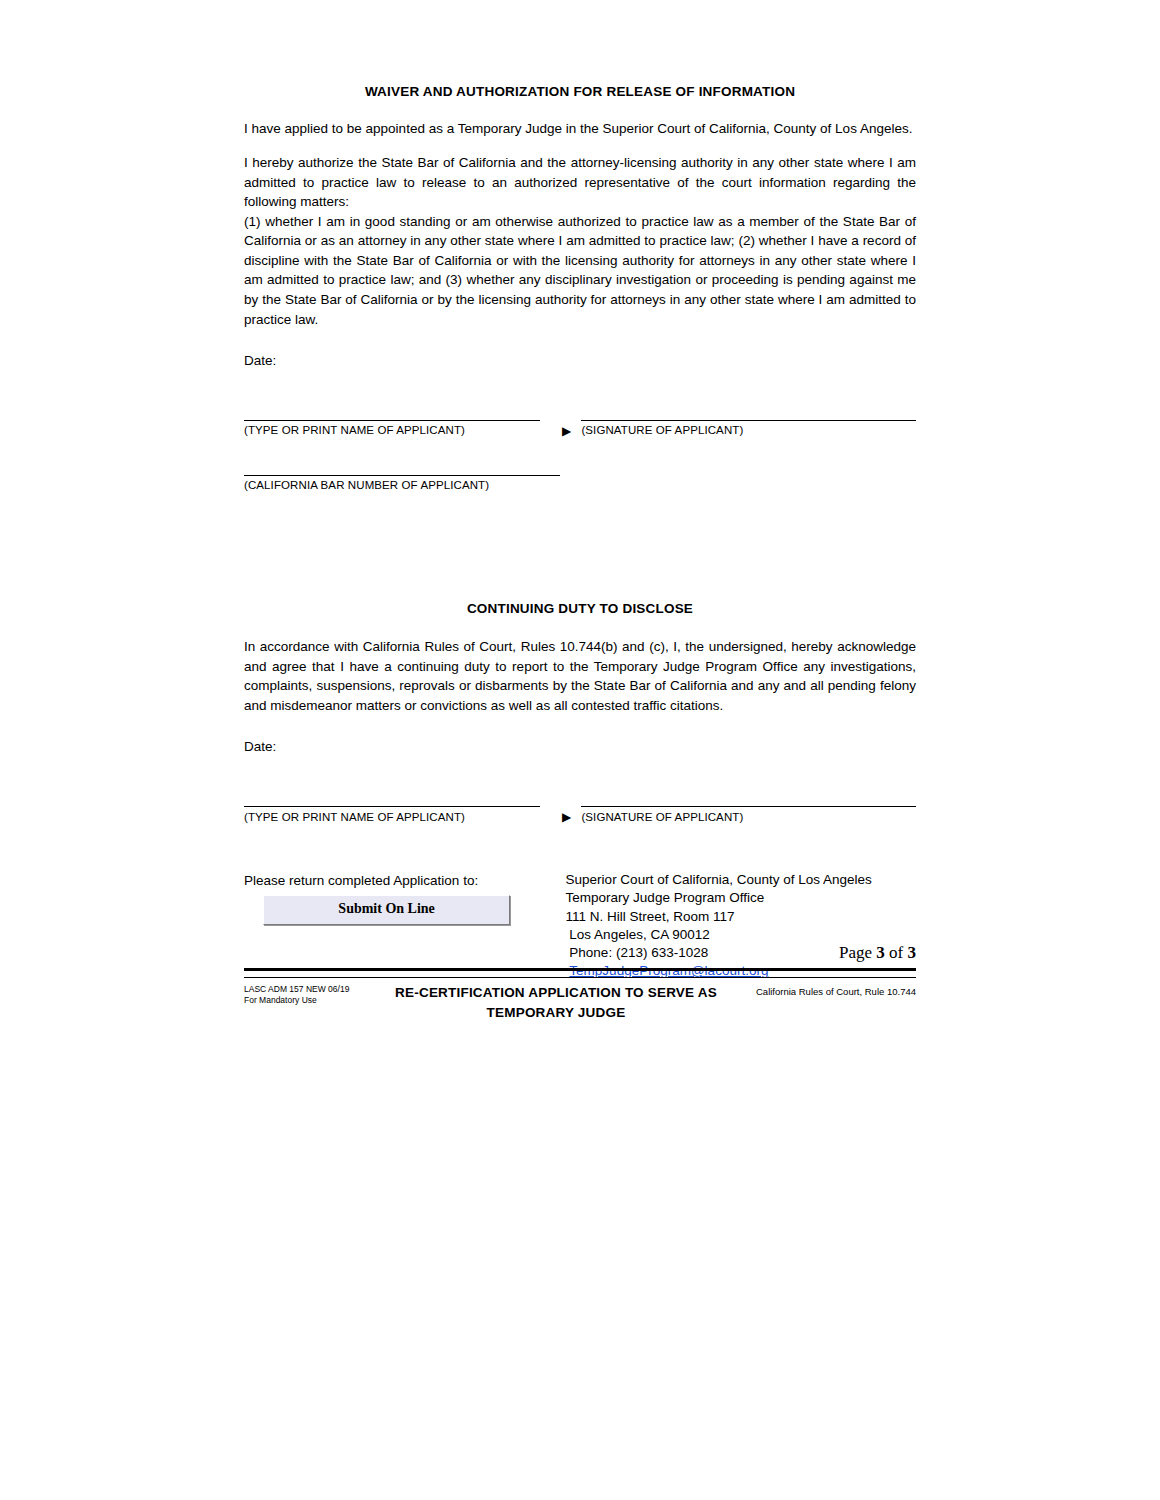WAIVER AND AUTHORIZATION FOR RELEASE OF INFORMATION
I have applied to be appointed as a Temporary Judge in the Superior Court of California, County of Los Angeles.
I hereby authorize the State Bar of California and the attorney-licensing authority in any other state where I am admitted to practice law to release to an authorized representative of the court information regarding the following matters:
(1) whether I am in good standing or am otherwise authorized to practice law as a member of the State Bar of California or as an attorney in any other state where I am admitted to practice law; (2) whether I have a record of discipline with the State Bar of California or with the licensing authority for attorneys in any other state where I am admitted to practice law; and (3) whether any disciplinary investigation or proceeding is pending against me by the State Bar of California or by the licensing authority for attorneys in any other state where I am admitted to practice law.
Date:
(TYPE OR PRINT NAME OF APPLICANT)
▶
(SIGNATURE OF APPLICANT)
(CALIFORNIA BAR NUMBER OF APPLICANT)
CONTINUING DUTY TO DISCLOSE
In accordance with California Rules of Court, Rules 10.744(b) and (c), I, the undersigned, hereby acknowledge and agree that I have a continuing duty to report to the Temporary Judge Program Office any investigations, complaints, suspensions, reprovals or disbarments by the State Bar of California and any and all pending felony and misdemeanor matters or convictions as well as all contested traffic citations.
Date:
(TYPE OR PRINT NAME OF APPLICANT)
▶
(SIGNATURE OF APPLICANT)
Please return completed Application to:
Submit On Line
Superior Court of California, County of Los Angeles
Temporary Judge Program Office
111 N. Hill Street, Room 117
Los Angeles, CA 90012
Phone: (213) 633-1028
TempJudgeProgram@lacourt.org
Page 3 of 3
LASC ADM 157 NEW 06/19
For Mandatory Use
RE-CERTIFICATION APPLICATION TO SERVE AS TEMPORARY JUDGE
California Rules of Court, Rule 10.744